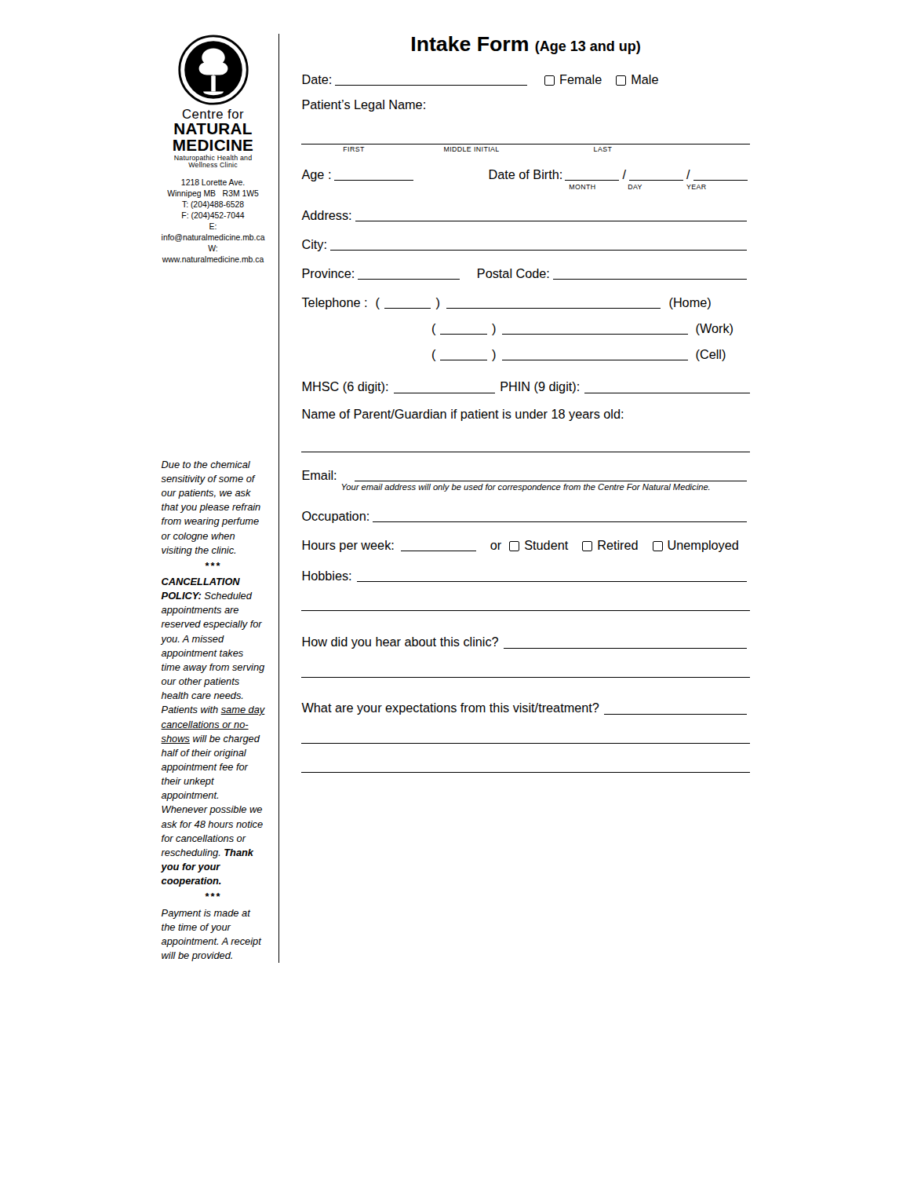Centre for NATURAL MEDICINE Naturopathic Health and Wellness Clinic
1218 Lorette Ave.
Winnipeg MB R3M 1W5
T: (204)488-6528
F: (204)452-7044
E: info@naturalmedicine.mb.ca W: www.naturalmedicine.mb.ca
Due to the chemical sensitivity of some of our patients, we ask that you please refrain from wearing perfume or cologne when visiting the clinic.
***
CANCELLATION POLICY: Scheduled appointments are reserved especially for you. A missed appointment takes time away from serving our other patients health care needs. Patients with same day cancellations or no-shows will be charged half of their original appointment fee for their unkept appointment. Whenever possible we ask for 48 hours notice for cancellations or rescheduling. Thank you for your cooperation.
***
Payment is made at the time of your appointment. A receipt will be provided.
Intake Form (Age 13 and up)
Date: Female Male
Patient’s Legal Name:
FIRST MIDDLE INITIAL LAST
Age : Date of Birth: / /
MONTH DAY YEAR
Address:
City:
Province: Postal Code:
Telephone : ( ) (Home)
( ) (Work)
( ) (Cell)
MHSC (6 digit): PHIN (9 digit):
Name of Parent/Guardian if patient is under 18 years old:
Email:
Your email address will only be used for correspondence from the Centre For Natural Medicine.
Occupation:
Hours per week: or Student Retired Unemployed
Hobbies:
How did you hear about this clinic?
What are your expectations from this visit/treatment?